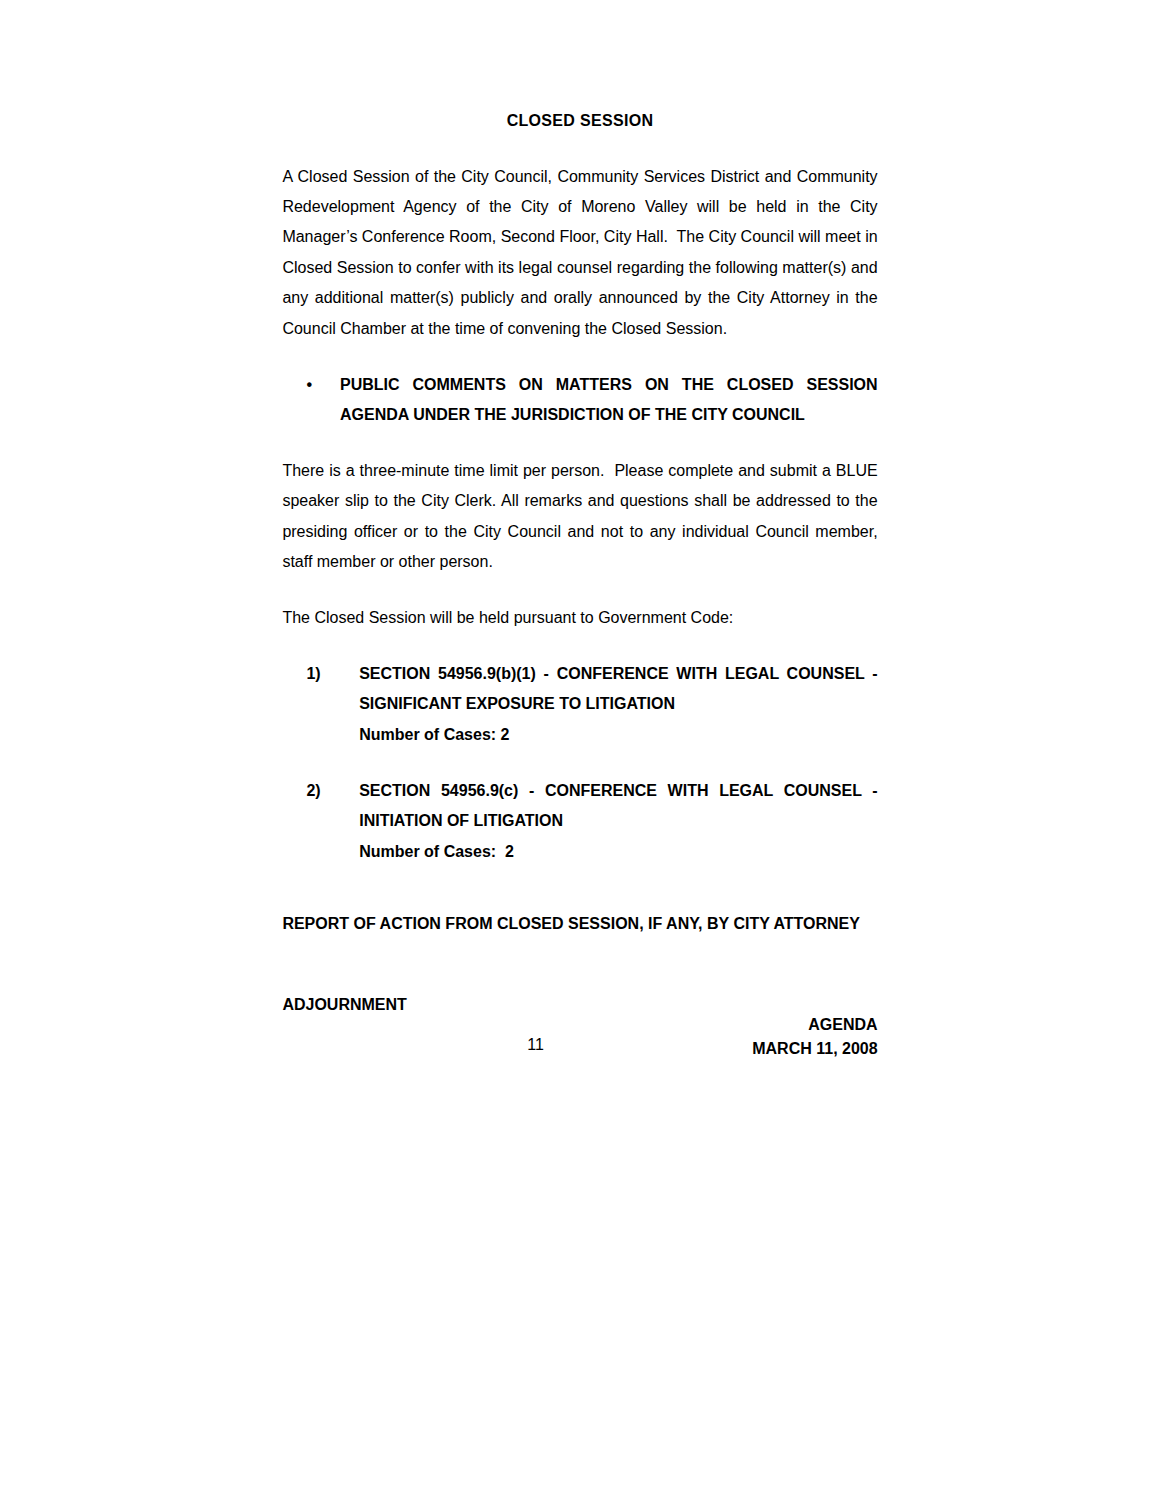CLOSED SESSION
A Closed Session of the City Council, Community Services District and Community Redevelopment Agency of the City of Moreno Valley will be held in the City Manager’s Conference Room, Second Floor, City Hall. The City Council will meet in Closed Session to confer with its legal counsel regarding the following matter(s) and any additional matter(s) publicly and orally announced by the City Attorney in the Council Chamber at the time of convening the Closed Session.
•
PUBLIC COMMENTS ON MATTERS ON THE CLOSED SESSION AGENDA UNDER THE JURISDICTION OF THE CITY COUNCIL
There is a three-minute time limit per person. Please complete and submit a BLUE speaker slip to the City Clerk. All remarks and questions shall be addressed to the presiding officer or to the City Council and not to any individual Council member, staff member or other person.
The Closed Session will be held pursuant to Government Code:
1)
SECTION 54956.9(b)(1) - CONFERENCE WITH LEGAL COUNSEL - SIGNIFICANT EXPOSURE TO LITIGATION
Number of Cases: 2
2)
SECTION 54956.9(c) - CONFERENCE WITH LEGAL COUNSEL - INITIATION OF LITIGATION
Number of Cases: 2
REPORT OF ACTION FROM CLOSED SESSION, IF ANY, BY CITY ATTORNEY
ADJOURNMENT
11 AGENDA
MARCH 11, 2008